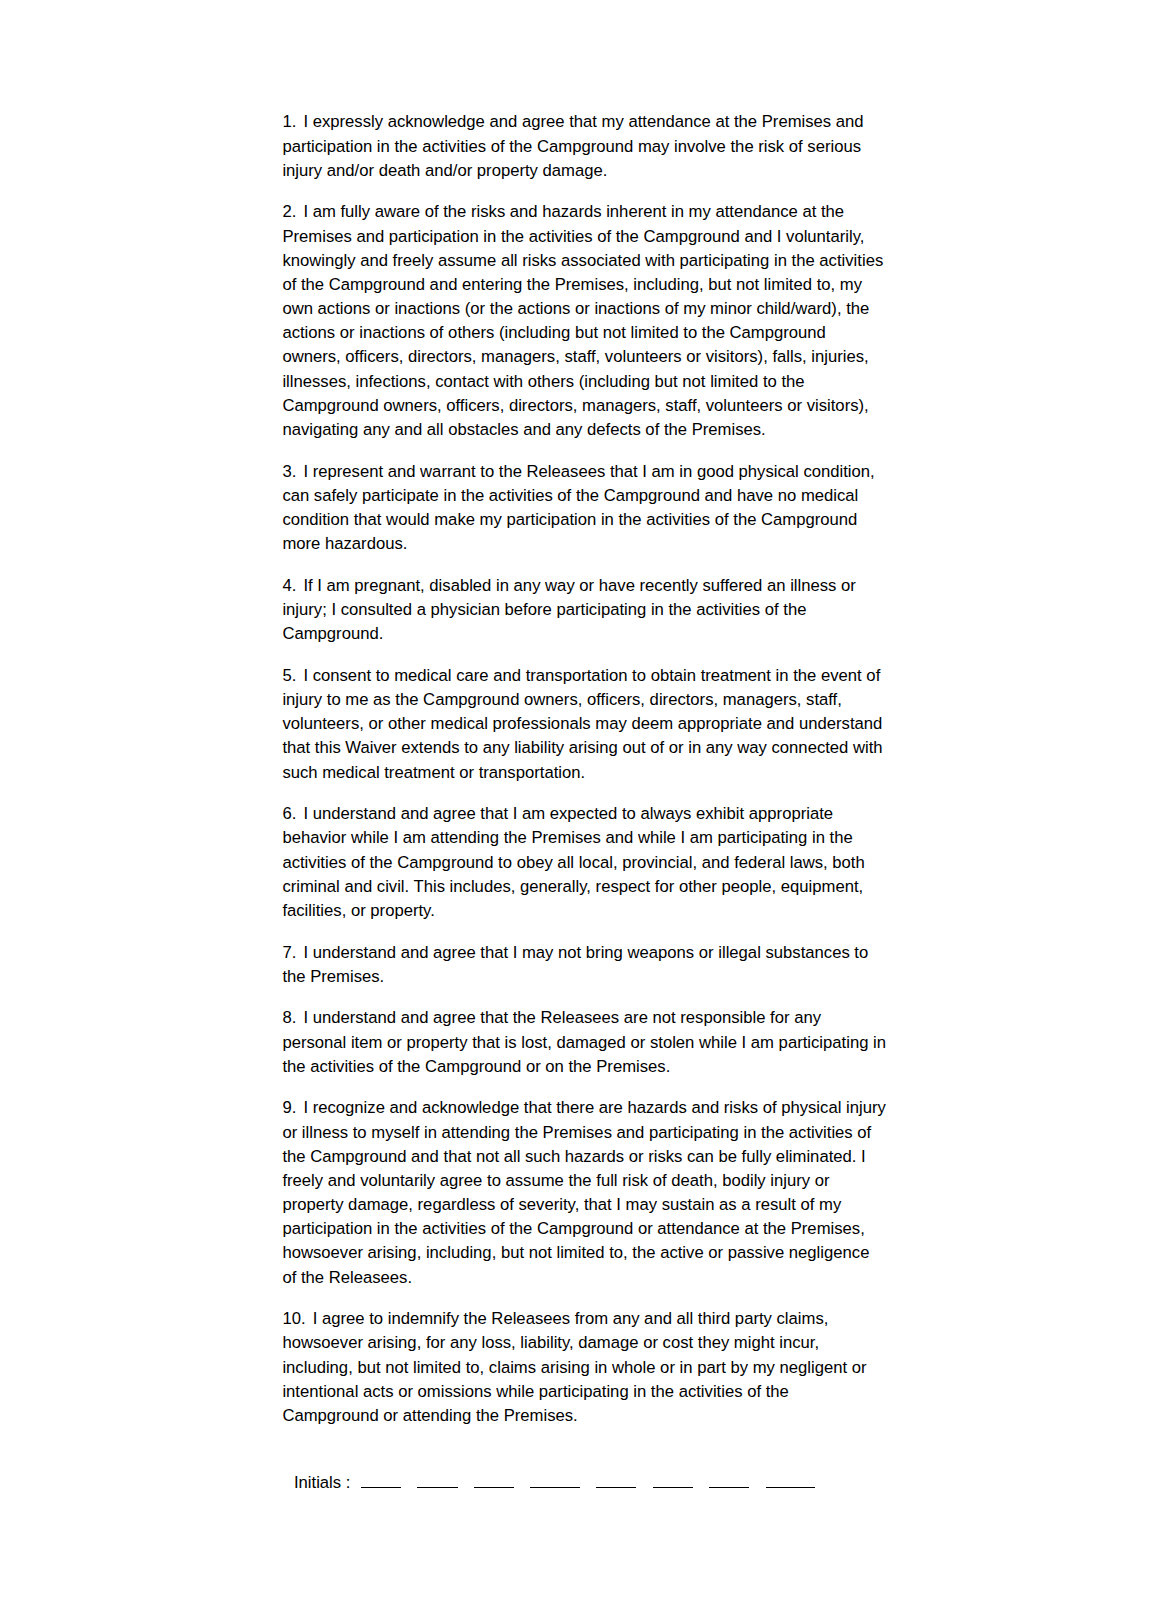1. I expressly acknowledge and agree that my attendance at the Premises and participation in the activities of the Campground may involve the risk of serious injury and/or death and/or property damage.
2. I am fully aware of the risks and hazards inherent in my attendance at the Premises and participation in the activities of the Campground and I voluntarily, knowingly and freely assume all risks associated with participating in the activities of the Campground and entering the Premises, including, but not limited to, my own actions or inactions (or the actions or inactions of my minor child/ward), the actions or inactions of others (including but not limited to the Campground owners, officers, directors, managers, staff, volunteers or visitors), falls, injuries, illnesses, infections, contact with others (including but not limited to the Campground owners, officers, directors, managers, staff, volunteers or visitors), navigating any and all obstacles and any defects of the Premises.
3. I represent and warrant to the Releasees that I am in good physical condition, can safely participate in the activities of the Campground and have no medical condition that would make my participation in the activities of the Campground more hazardous.
4. If I am pregnant, disabled in any way or have recently suffered an illness or injury; I consulted a physician before participating in the activities of the Campground.
5. I consent to medical care and transportation to obtain treatment in the event of injury to me as the Campground owners, officers, directors, managers, staff, volunteers, or other medical professionals may deem appropriate and understand that this Waiver extends to any liability arising out of or in any way connected with such medical treatment or transportation.
6. I understand and agree that I am expected to always exhibit appropriate behavior while I am attending the Premises and while I am participating in the activities of the Campground to obey all local, provincial, and federal laws, both criminal and civil. This includes, generally, respect for other people, equipment, facilities, or property.
7. I understand and agree that I may not bring weapons or illegal substances to the Premises.
8. I understand and agree that the Releasees are not responsible for any personal item or property that is lost, damaged or stolen while I am participating in the activities of the Campground or on the Premises.
9. I recognize and acknowledge that there are hazards and risks of physical injury or illness to myself in attending the Premises and participating in the activities of the Campground and that not all such hazards or risks can be fully eliminated. I freely and voluntarily agree to assume the full risk of death, bodily injury or property damage, regardless of severity, that I may sustain as a result of my participation in the activities of the Campground or attendance at the Premises, howsoever arising, including, but not limited to, the active or passive negligence of the Releasees.
10. I agree to indemnify the Releasees from any and all third party claims, howsoever arising, for any loss, liability, damage or cost they might incur, including, but not limited to, claims arising in whole or in part by my negligent or intentional acts or omissions while participating in the activities of the Campground or attending the Premises.
Initials :